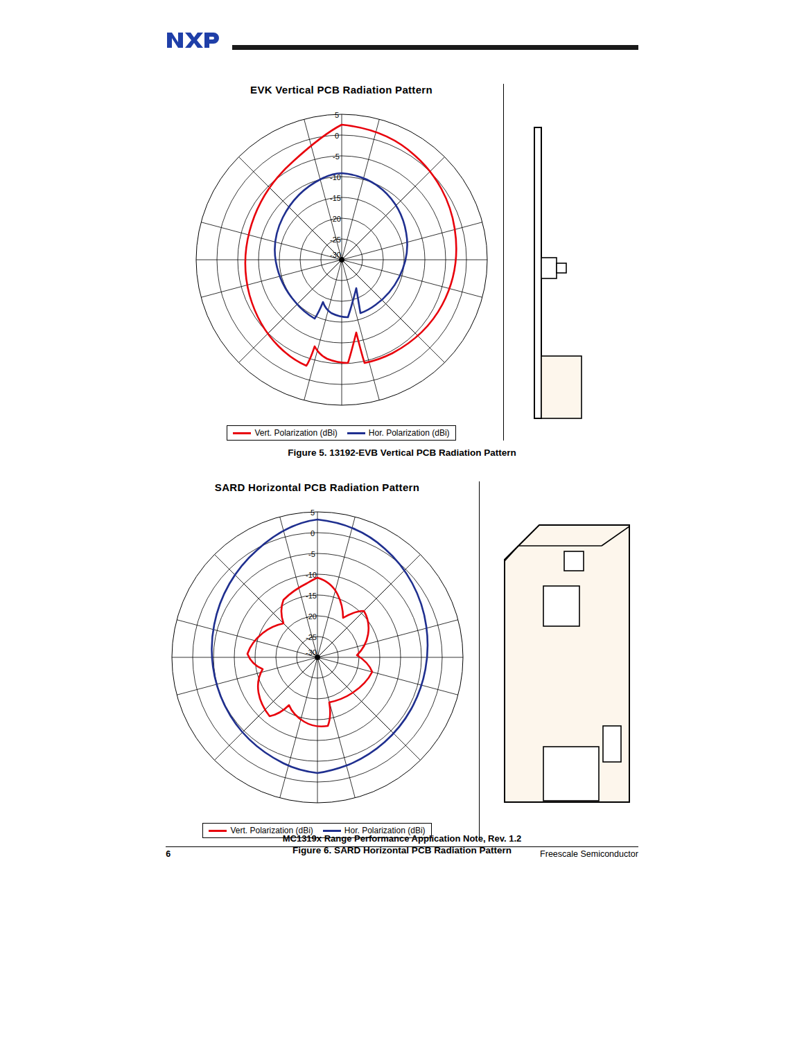EVK Vertical PCB Radiation Pattern
5 0 -5 -10 -15 -20 -25 -30
Vert. Polarization (dBi) Hor. Polarization (dBi)
Figure 5. 13192-EVB Vertical PCB Radiation Pattern
SARD Horizontal PCB Radiation Pattern
5 0 -5 -10 -15 -20 -25 -30
Vert. Polarization (dBi) Hor. Polarization (dBi)
Figure 6. SARD Horizontal PCB Radiation Pattern
MC1319x Range Performance Application Note, Rev. 1.2
6 Freescale Semiconductor